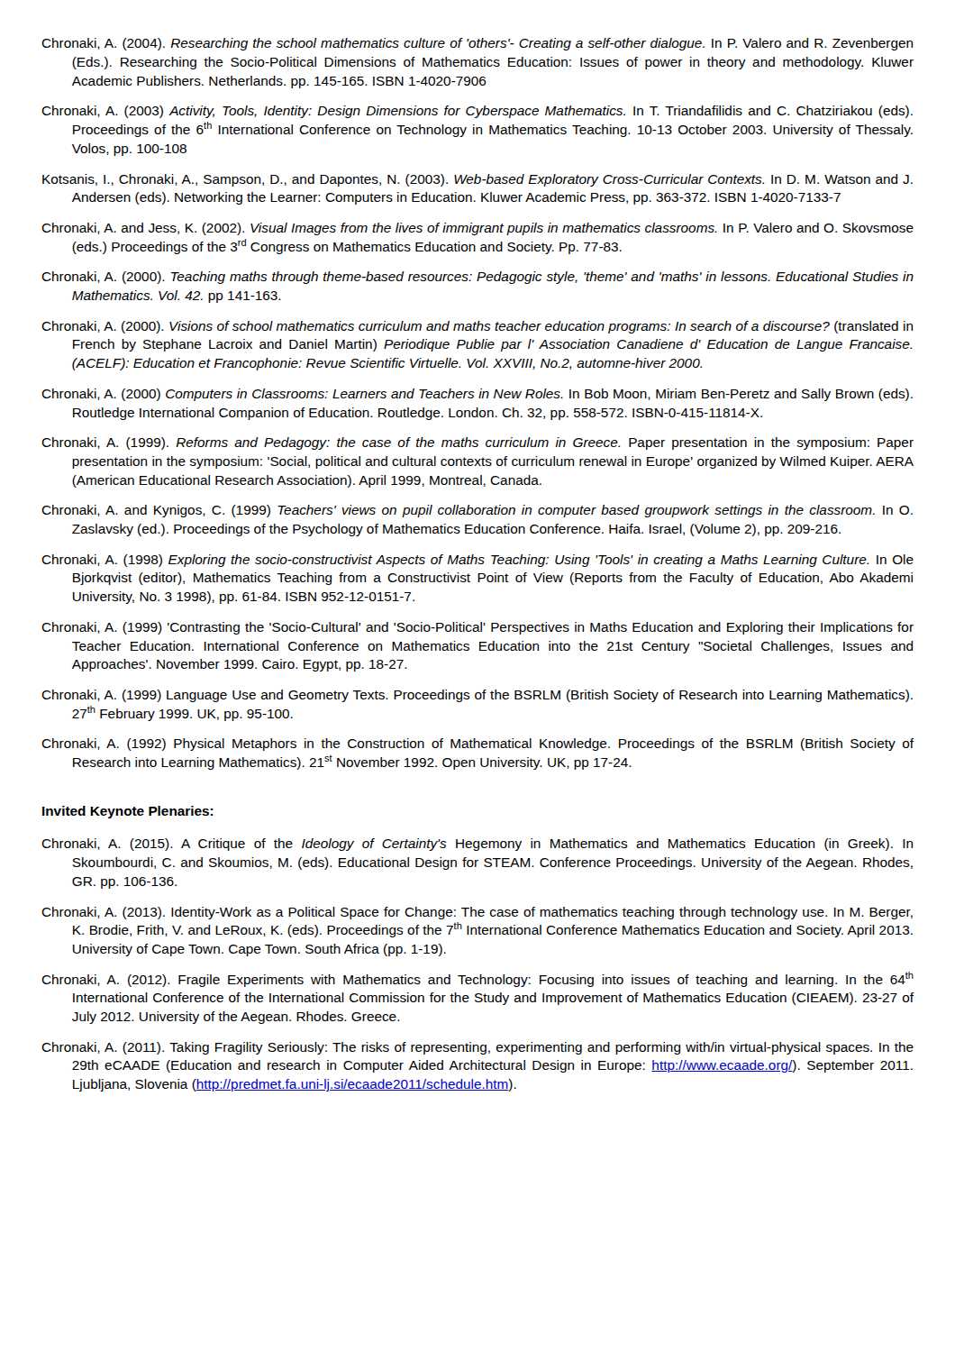Chronaki, A. (2004). Researching the school mathematics culture of 'others'- Creating a self-other dialogue. In P. Valero and R. Zevenbergen (Eds.). Researching the Socio-Political Dimensions of Mathematics Education: Issues of power in theory and methodology. Kluwer Academic Publishers. Netherlands. pp. 145-165. ISBN 1-4020-7906
Chronaki, A. (2003) Activity, Tools, Identity: Design Dimensions for Cyberspace Mathematics. In T. Triandafilidis and C. Chatziriakou (eds). Proceedings of the 6th International Conference on Technology in Mathematics Teaching. 10-13 October 2003. University of Thessaly. Volos, pp. 100-108
Kotsanis, I., Chronaki, A., Sampson, D., and Dapontes, N. (2003). Web-based Exploratory Cross-Curricular Contexts. In D. M. Watson and J. Andersen (eds). Networking the Learner: Computers in Education. Kluwer Academic Press, pp. 363-372. ISBN 1-4020-7133-7
Chronaki, A. and Jess, K. (2002). Visual Images from the lives of immigrant pupils in mathematics classrooms. In P. Valero and O. Skovsmose (eds.) Proceedings of the 3rd Congress on Mathematics Education and Society. Pp. 77-83.
Chronaki, A. (2000). Teaching maths through theme-based resources: Pedagogic style, 'theme' and 'maths' in lessons. Educational Studies in Mathematics. Vol. 42. pp 141-163.
Chronaki, A. (2000). Visions of school mathematics curriculum and maths teacher education programs: In search of a discourse? (translated in French by Stephane Lacroix and Daniel Martin) Periodique Publie par l' Association Canadiene d' Education de Langue Francaise. (ACELF): Education et Francophonie: Revue Scientific Virtuelle. Vol. XXVIII, No.2, automne-hiver 2000.
Chronaki, A. (2000) Computers in Classrooms: Learners and Teachers in New Roles. In Bob Moon, Miriam Ben-Peretz and Sally Brown (eds). Routledge International Companion of Education. Routledge. London. Ch. 32, pp. 558-572. ISBN-0-415-11814-X.
Chronaki, A. (1999). Reforms and Pedagogy: the case of the maths curriculum in Greece. Paper presentation in the symposium: Paper presentation in the symposium: 'Social, political and cultural contexts of curriculum renewal in Europe' organized by Wilmed Kuiper. AERA (American Educational Research Association). April 1999, Montreal, Canada.
Chronaki, A. and Kynigos, C. (1999) Teachers' views on pupil collaboration in computer based groupwork settings in the classroom. In O. Zaslavsky (ed.). Proceedings of the Psychology of Mathematics Education Conference. Haifa. Israel, (Volume 2), pp. 209-216.
Chronaki, A. (1998) Exploring the socio-constructivist Aspects of Maths Teaching: Using 'Tools' in creating a Maths Learning Culture. In Ole Bjorkqvist (editor), Mathematics Teaching from a Constructivist Point of View (Reports from the Faculty of Education, Abo Akademi University, No. 3 1998), pp. 61-84. ISBN 952-12-0151-7.
Chronaki, A. (1999) 'Contrasting the 'Socio-Cultural' and 'Socio-Political' Perspectives in Maths Education and Exploring their Implications for Teacher Education. International Conference on Mathematics Education into the 21st Century "Societal Challenges, Issues and Approaches'. November 1999. Cairo. Egypt, pp. 18-27.
Chronaki, A. (1999) Language Use and Geometry Texts. Proceedings of the BSRLM (British Society of Research into Learning Mathematics). 27th February 1999. UK, pp. 95-100.
Chronaki, A. (1992) Physical Metaphors in the Construction of Mathematical Knowledge. Proceedings of the BSRLM (British Society of Research into Learning Mathematics). 21st November 1992. Open University. UK, pp 17-24.
Invited Keynote Plenaries:
Chronaki, A. (2015). A Critique of the Ideology of Certainty's Hegemony in Mathematics and Mathematics Education (in Greek). In Skoumbourdi, C. and Skoumios, M. (eds). Educational Design for STEAM. Conference Proceedings. University of the Aegean. Rhodes, GR. pp. 106-136.
Chronaki, A. (2013). Identity-Work as a Political Space for Change: The case of mathematics teaching through technology use. In M. Berger, K. Brodie, Frith, V. and LeRoux, K. (eds). Proceedings of the 7th International Conference Mathematics Education and Society. April 2013. University of Cape Town. Cape Town. South Africa (pp. 1-19).
Chronaki, A. (2012). Fragile Experiments with Mathematics and Technology: Focusing into issues of teaching and learning. In the 64th International Conference of the International Commission for the Study and Improvement of Mathematics Education (CIEAEM). 23-27 of July 2012. University of the Aegean. Rhodes. Greece.
Chronaki, A. (2011). Taking Fragility Seriously: The risks of representing, experimenting and performing with/in virtual-physical spaces. In the 29th eCAADE (Education and research in Computer Aided Architectural Design in Europe: http://www.ecaade.org/). September 2011. Ljubljana, Slovenia (http://predmet.fa.uni-lj.si/ecaade2011/schedule.htm).